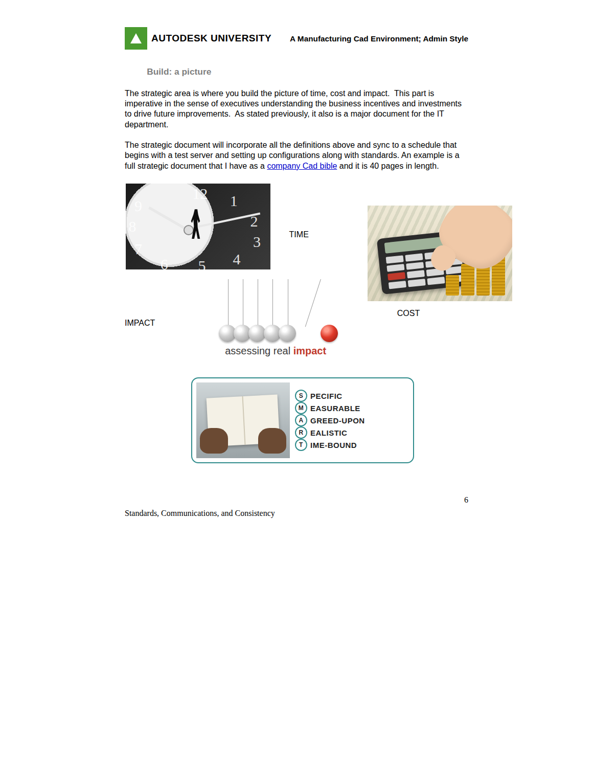AUTODESK UNIVERSITY
A Manufacturing Cad Environment; Admin Style
Build: a picture
The strategic area is where you build the picture of time, cost and impact. This part is imperative in the sense of executives understanding the business incentives and investments to drive future improvements. As stated previously, it also is a major document for the IT department.
The strategic document will incorporate all the definitions above and sync to a schedule that begins with a test server and setting up configurations along with standards. An example is a full strategic document that I have as a company Cad bible and it is 40 pages in length.
12 1 2 3 4 5 6 7 8 9
TIME
COST
IMPACT
assessing real impact
SPECIFIC
MEASURABLE
AGREED-UPON
REALISTIC
TIME-BOUND
6
Standards, Communications, and Consistency